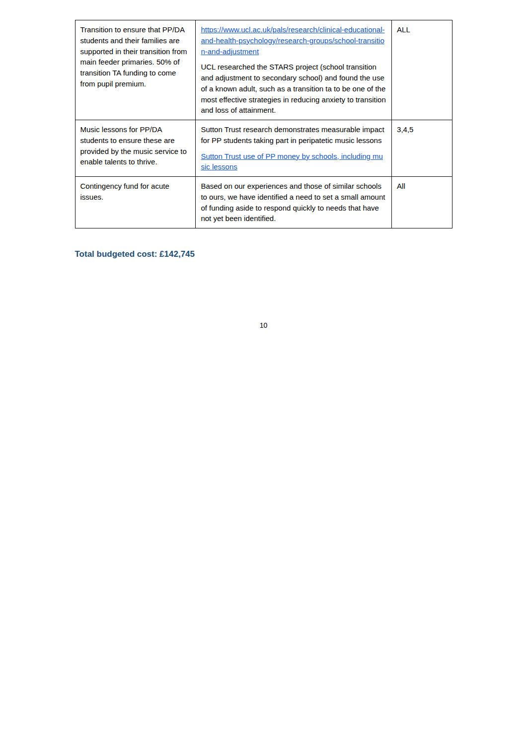| Transition to ensure that PP/DA students and their families are supported in their transition from main feeder primaries. 50% of transition TA funding to come from pupil premium. | https://www.ucl.ac.uk/pals/research/clinical-educational-and-health-psychology/research-groups/school-transition-and-adjustment UCL researched the STARS project (school transition and adjustment to secondary school) and found the use of a known adult, such as a transition ta to be one of the most effective strategies in reducing anxiety to transition and loss of attainment. | ALL |
| Music lessons for PP/DA students to ensure these are provided by the music service to enable talents to thrive. | Sutton Trust research demonstrates measurable impact for PP students taking part in peripatetic music lessons Sutton Trust use of PP money by schools, including music lessons | 3,4,5 |
| Contingency fund for acute issues. | Based on our experiences and those of similar schools to ours, we have identified a need to set a small amount of funding aside to respond quickly to needs that have not yet been identified. | All |
Total budgeted cost: £142,745
10